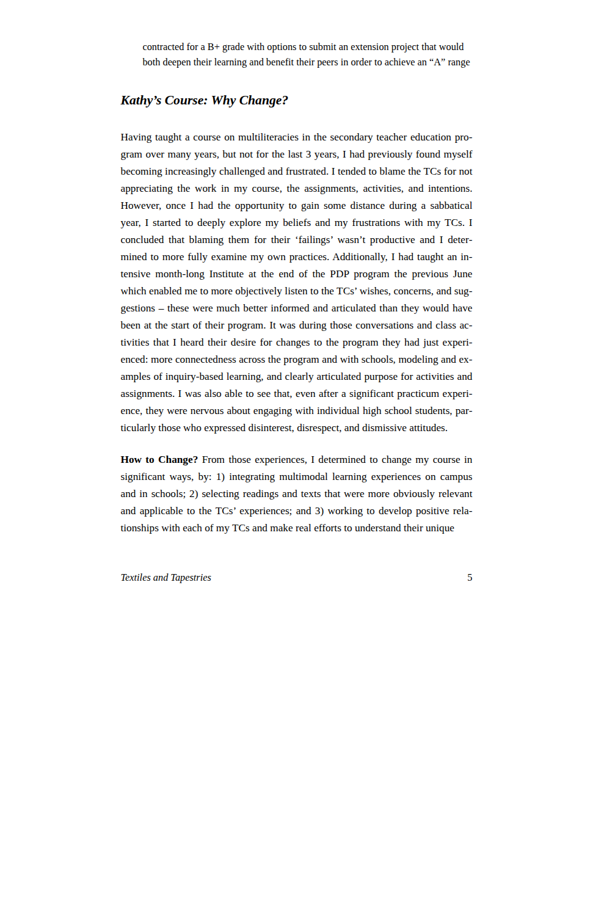contracted for a B+ grade with options to submit an extension project that would both deepen their learning and benefit their peers in order to achieve an “A” range
Kathy’s Course: Why Change?
Having taught a course on multiliteracies in the secondary teacher education program over many years, but not for the last 3 years, I had previously found myself becoming increasingly challenged and frustrated. I tended to blame the TCs for not appreciating the work in my course, the assignments, activities, and intentions. However, once I had the opportunity to gain some distance during a sabbatical year, I started to deeply explore my beliefs and my frustrations with my TCs. I concluded that blaming them for their ‘failings’ wasn’t productive and I determined to more fully examine my own practices. Additionally, I had taught an intensive month-long Institute at the end of the PDP program the previous June which enabled me to more objectively listen to the TCs’ wishes, concerns, and suggestions – these were much better informed and articulated than they would have been at the start of their program. It was during those conversations and class activities that I heard their desire for changes to the program they had just experienced: more connectedness across the program and with schools, modeling and examples of inquiry-based learning, and clearly articulated purpose for activities and assignments. I was also able to see that, even after a significant practicum experience, they were nervous about engaging with individual high school students, particularly those who expressed disinterest, disrespect, and dismissive attitudes.
How to Change? From those experiences, I determined to change my course in significant ways, by: 1) integrating multimodal learning experiences on campus and in schools; 2) selecting readings and texts that were more obviously relevant and applicable to the TCs’ experiences; and 3) working to develop positive relationships with each of my TCs and make real efforts to understand their unique
Textiles and Tapestries 5